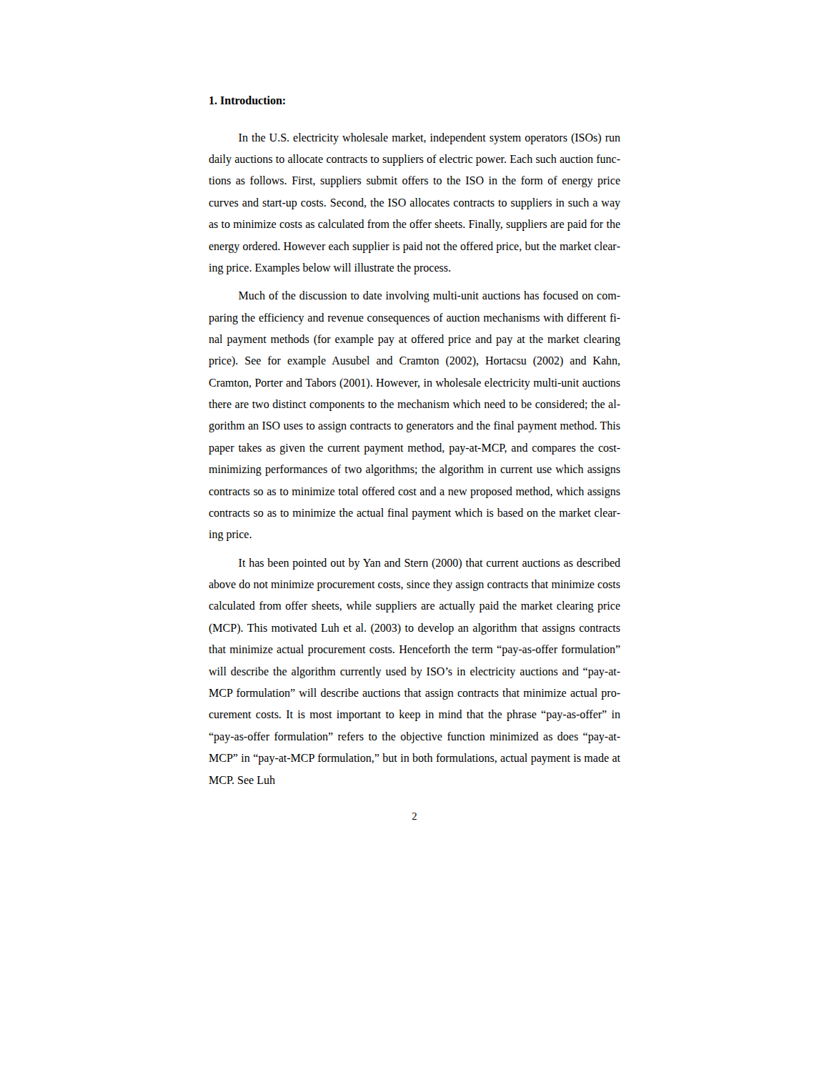1. Introduction:
In the U.S. electricity wholesale market, independent system operators (ISOs) run daily auctions to allocate contracts to suppliers of electric power. Each such auction functions as follows. First, suppliers submit offers to the ISO in the form of energy price curves and start-up costs. Second, the ISO allocates contracts to suppliers in such a way as to minimize costs as calculated from the offer sheets. Finally, suppliers are paid for the energy ordered. However each supplier is paid not the offered price, but the market clearing price. Examples below will illustrate the process.
Much of the discussion to date involving multi-unit auctions has focused on comparing the efficiency and revenue consequences of auction mechanisms with different final payment methods (for example pay at offered price and pay at the market clearing price). See for example Ausubel and Cramton (2002), Hortacsu (2002) and Kahn, Cramton, Porter and Tabors (2001). However, in wholesale electricity multi-unit auctions there are two distinct components to the mechanism which need to be considered; the algorithm an ISO uses to assign contracts to generators and the final payment method. This paper takes as given the current payment method, pay-at-MCP, and compares the cost-minimizing performances of two algorithms; the algorithm in current use which assigns contracts so as to minimize total offered cost and a new proposed method, which assigns contracts so as to minimize the actual final payment which is based on the market clearing price.
It has been pointed out by Yan and Stern (2000) that current auctions as described above do not minimize procurement costs, since they assign contracts that minimize costs calculated from offer sheets, while suppliers are actually paid the market clearing price (MCP). This motivated Luh et al. (2003) to develop an algorithm that assigns contracts that minimize actual procurement costs. Henceforth the term “pay-as-offer formulation” will describe the algorithm currently used by ISO’s in electricity auctions and “pay-at-MCP formulation” will describe auctions that assign contracts that minimize actual procurement costs. It is most important to keep in mind that the phrase “pay-as-offer” in “pay-as-offer formulation” refers to the objective function minimized as does “pay-at-MCP” in “pay-at-MCP formulation,” but in both formulations, actual payment is made at MCP. See Luh
2